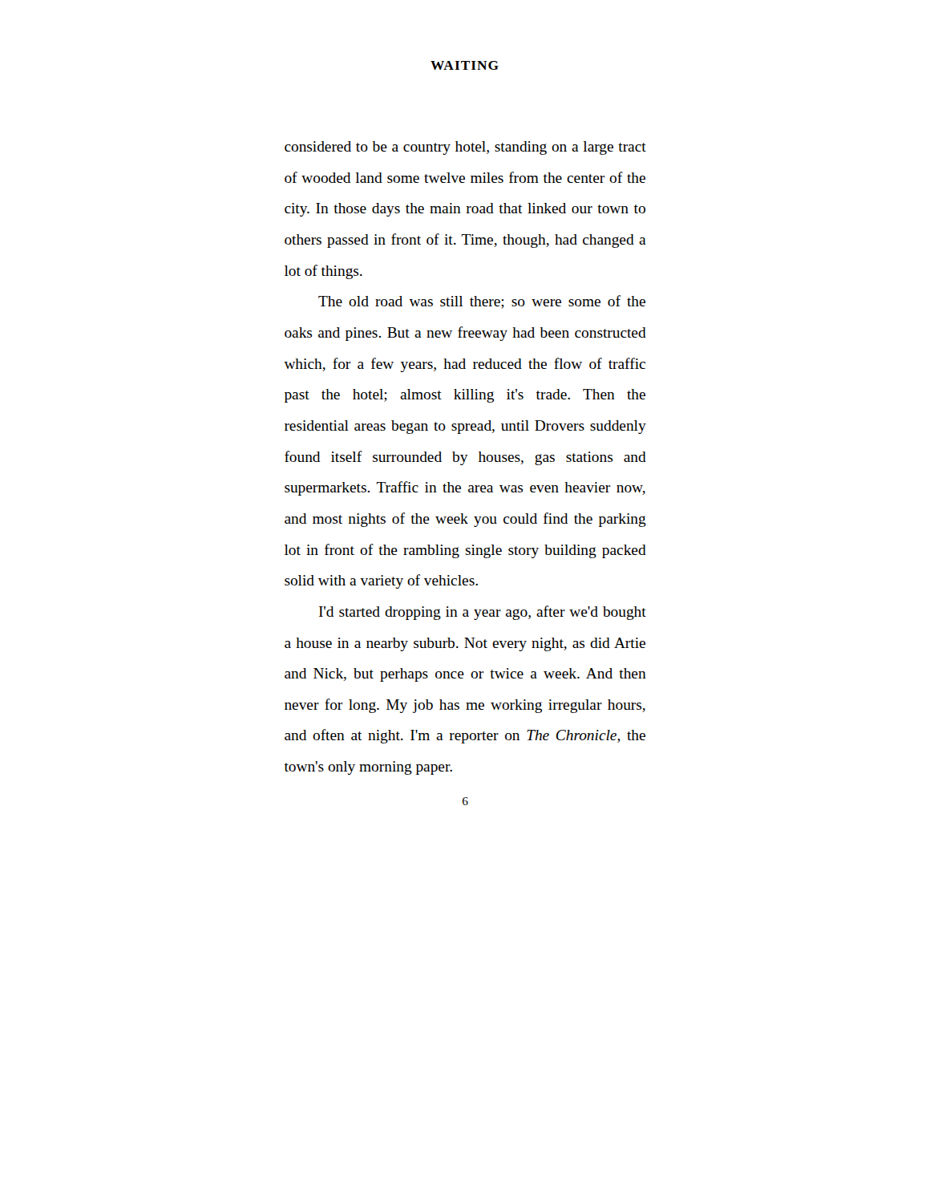WAITING
considered to be a country hotel, standing on a large tract of wooded land some twelve miles from the center of the city. In those days the main road that linked our town to others passed in front of it. Time, though, had changed a lot of things.
The old road was still there; so were some of the oaks and pines. But a new freeway had been constructed which, for a few years, had reduced the flow of traffic past the hotel; almost killing it's trade. Then the residential areas began to spread, until Drovers suddenly found itself surrounded by houses, gas stations and supermarkets. Traffic in the area was even heavier now, and most nights of the week you could find the parking lot in front of the rambling single story building packed solid with a variety of vehicles.
I'd started dropping in a year ago, after we'd bought a house in a nearby suburb. Not every night, as did Artie and Nick, but perhaps once or twice a week. And then never for long. My job has me working irregular hours, and often at night. I'm a reporter on The Chronicle, the town's only morning paper.
6